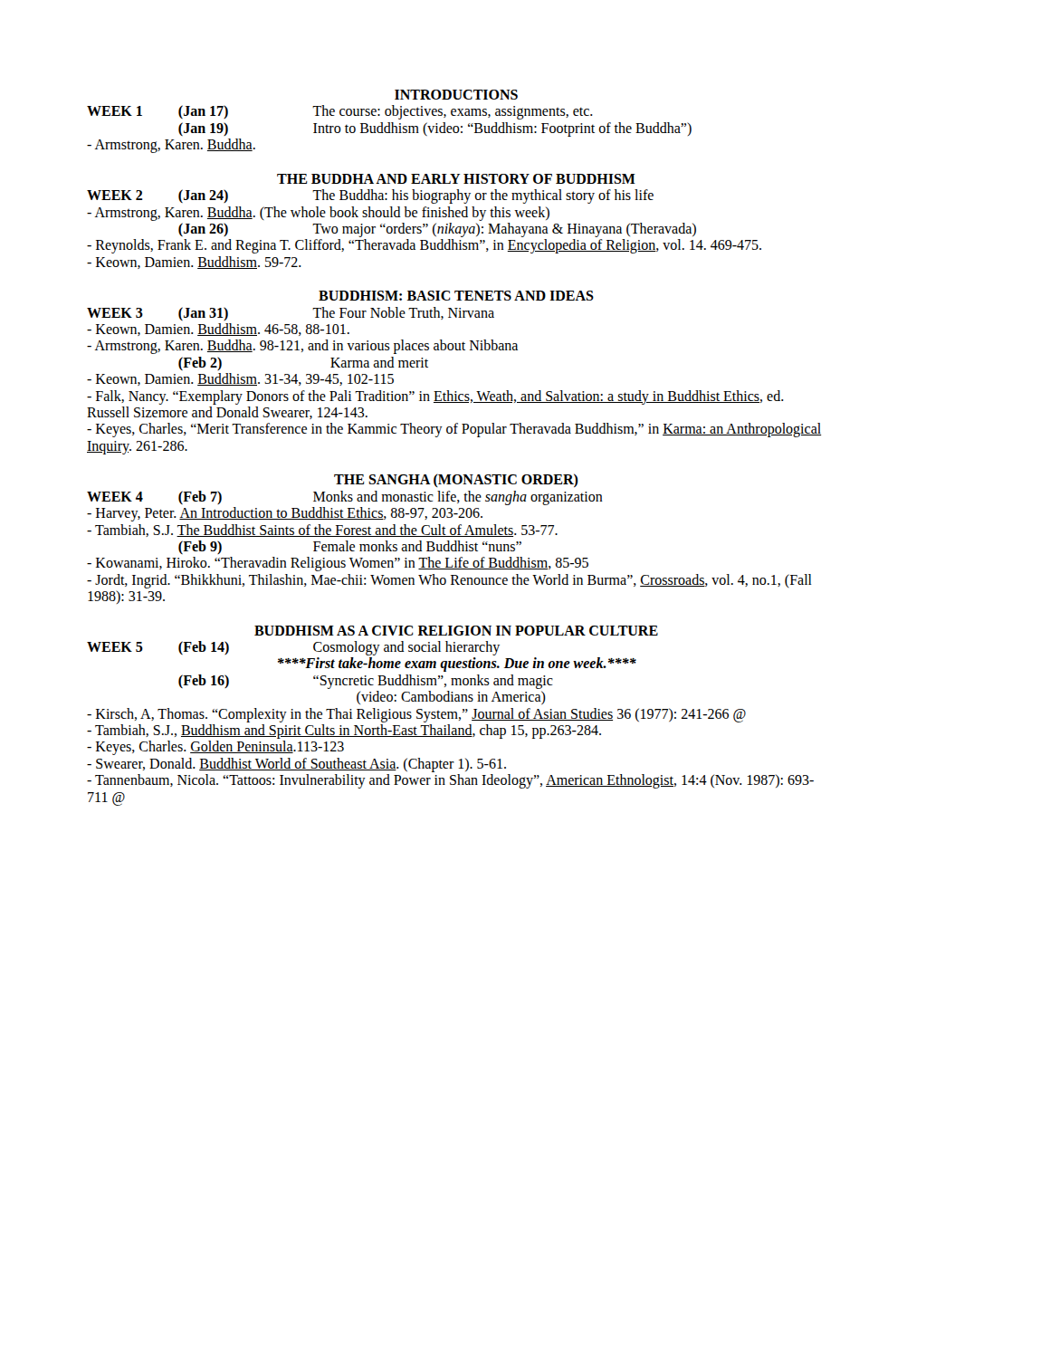Introductions
WEEK 1(Jan 17) The course: objectives, exams, assignments, etc.
(Jan 19) Intro to Buddhism (video: “Buddhism: Footprint of the Buddha”)
- Armstrong, Karen. Buddha.
The Buddha and Early History of Buddhism
WEEK 2(Jan 24) The Buddha: his biography or the mythical story of his life
- Armstrong, Karen. Buddha. (The whole book should be finished by this week)
(Jan 26) Two major “orders” (nikaya): Mahayana & Hinayana (Theravada)
- Reynolds, Frank E. and Regina T. Clifford, “Theravada Buddhism”, in Encyclopedia of Religion, vol. 14. 469-475.
- Keown, Damien. Buddhism. 59-72.
Buddhism: Basic Tenets and Ideas
WEEK 3(Jan 31) The Four Noble Truth, Nirvana
- Keown, Damien. Buddhism. 46-58, 88-101.
- Armstrong, Karen. Buddha. 98-121, and in various places about Nibbana
(Feb 2) Karma and merit
- Keown, Damien. Buddhism. 31-34, 39-45, 102-115
- Falk, Nancy. “Exemplary Donors of the Pali Tradition” in Ethics, Weath, and Salvation: a study in Buddhist Ethics, ed. Russell Sizemore and Donald Swearer, 124-143.
- Keyes, Charles, “Merit Transference in the Kammic Theory of Popular Theravada Buddhism,” in Karma: an Anthropological Inquiry. 261-286.
The Sangha (Monastic Order)
WEEK 4(Feb 7) Monks and monastic life, the sangha organization
- Harvey, Peter. An Introduction to Buddhist Ethics, 88-97, 203-206.
- Tambiah, S.J. The Buddhist Saints of the Forest and the Cult of Amulets. 53-77.
(Feb 9) Female monks and Buddhist “nuns”
- Kowanami, Hiroko. “Theravadin Religious Women” in The Life of Buddhism, 85-95
- Jordt, Ingrid. “Bhikkhuni, Thilashin, Mae-chii: Women Who Renounce the World in Burma”, Crossroads, vol. 4, no.1, (Fall 1988): 31-39.
Buddhism as a Civic Religion in Popular Culture
WEEK 5(Feb 14) Cosmology and social hierarchy
****First take-home exam questions. Due in one week.****
(Feb 16)“Syncretic Buddhism”, monks and magic
(video: Cambodians in America)
- Kirsch, A, Thomas. “Complexity in the Thai Religious System,” Journal of Asian Studies 36 (1977): 241-266 @
- Tambiah, S.J., Buddhism and Spirit Cults in North-East Thailand, chap 15, pp.263-284.
- Keyes, Charles. Golden Peninsula.113-123
- Swearer, Donald. Buddhist World of Southeast Asia. (Chapter 1). 5-61.
- Tannenbaum, Nicola. “Tattoos: Invulnerability and Power in Shan Ideology”, American Ethnologist, 14:4 (Nov. 1987): 693-711 @